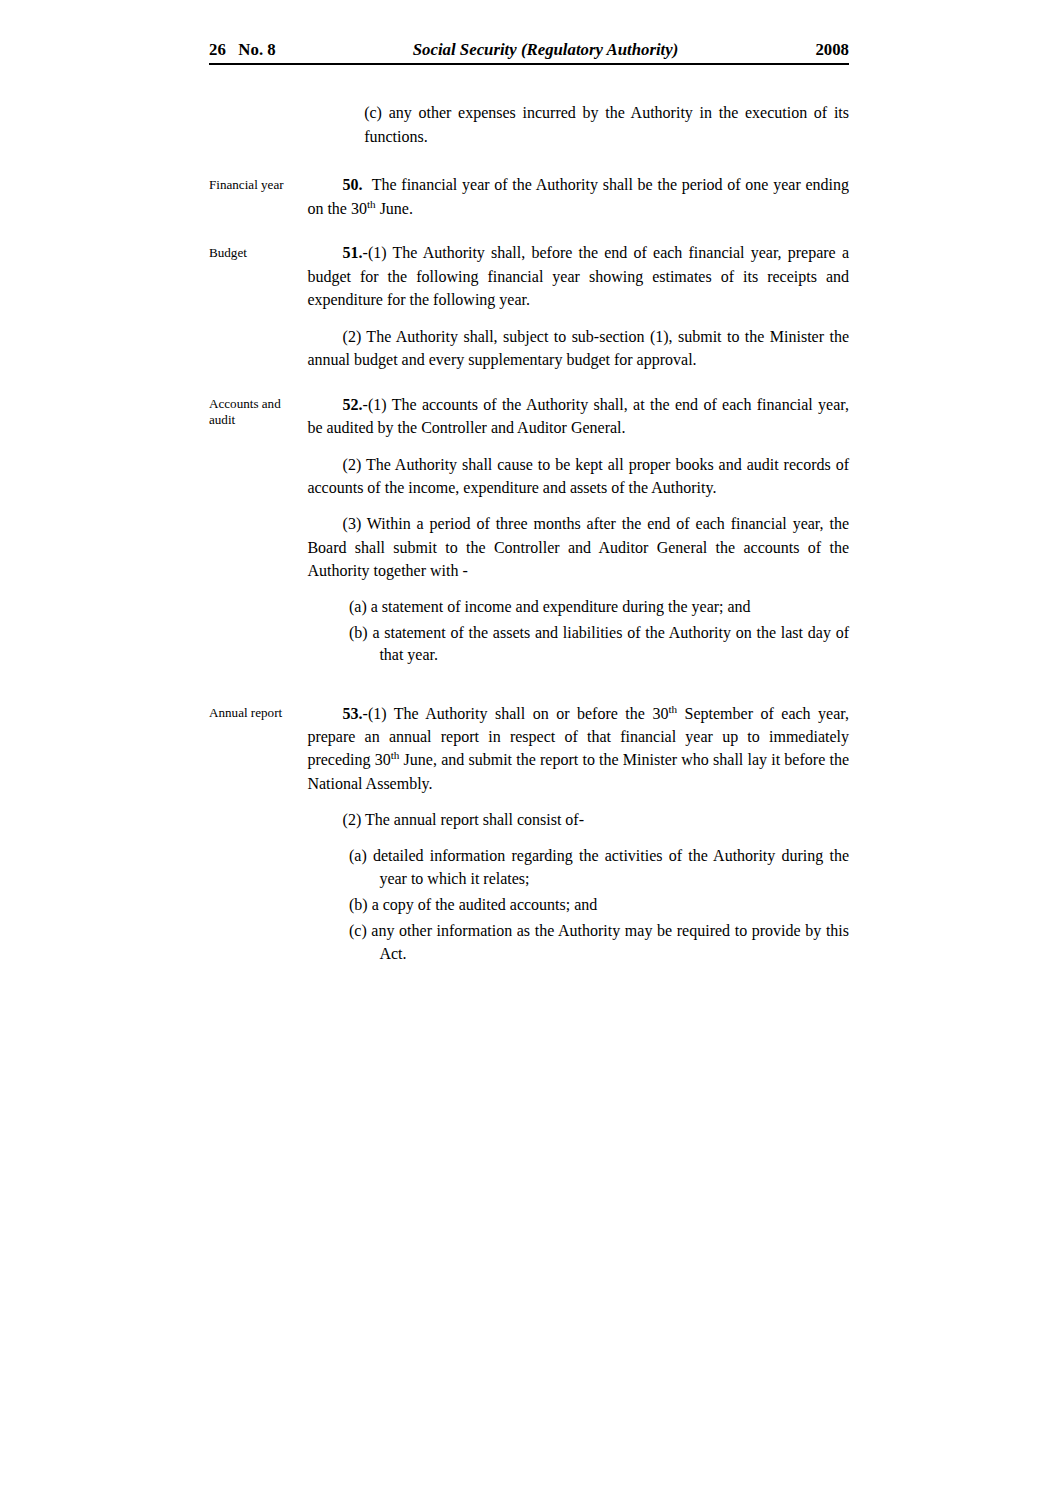26 No. 8 Social Security (Regulatory Authority) 2008
(c) any other expenses incurred by the Authority in the execution of its functions.
Financial year
50. The financial year of the Authority shall be the period of one year ending on the 30th June.
Budget
51.-(1) The Authority shall, before the end of each financial year, prepare a budget for the following financial year showing estimates of its receipts and expenditure for the following year.
(2) The Authority shall, subject to sub-section (1), submit to the Minister the annual budget and every supplementary budget for approval.
Accounts and audit
52.-(1) The accounts of the Authority shall, at the end of each financial year, be audited by the Controller and Auditor General.
(2) The Authority shall cause to be kept all proper books and audit records of accounts of the income, expenditure and assets of the Authority.
(3) Within a period of three months after the end of each financial year, the Board shall submit to the Controller and Auditor General the accounts of the Authority together with -
(a) a statement of income and expenditure during the year; and
(b) a statement of the assets and liabilities of the Authority on the last day of that year.
Annual report
53.-(1) The Authority shall on or before the 30th September of each year, prepare an annual report in respect of that financial year up to immediately preceding 30th June, and submit the report to the Minister who shall lay it before the National Assembly.
(2) The annual report shall consist of-
(a) detailed information regarding the activities of the Authority during the year to which it relates;
(b) a copy of the audited accounts; and
(c) any other information as the Authority may be required to provide by this Act.